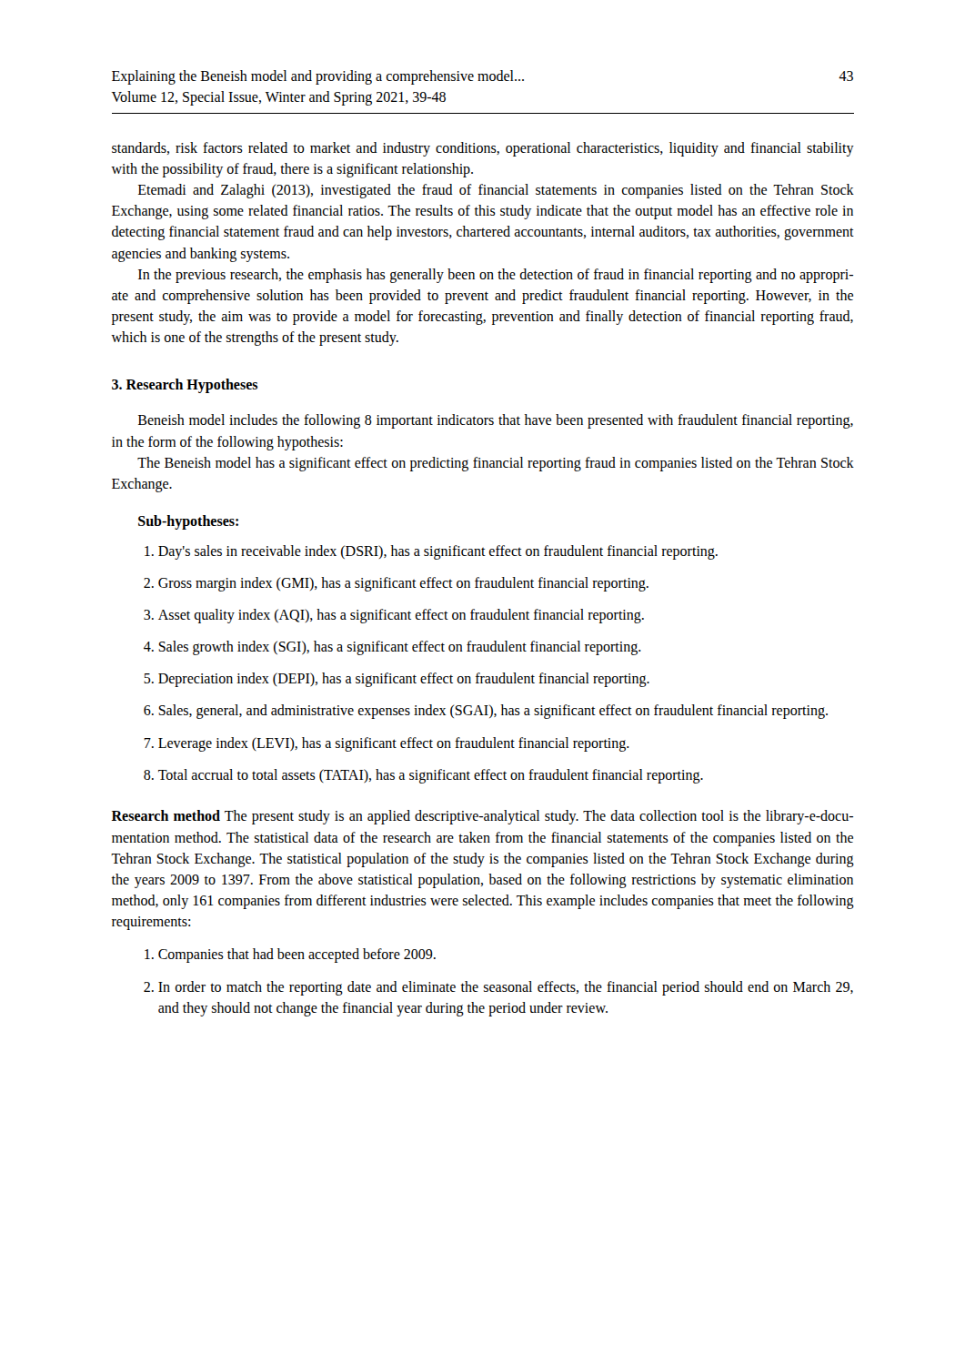Explaining the Beneish model and providing a comprehensive model...
Volume 12, Special Issue, Winter and Spring 2021, 39-48
43
standards, risk factors related to market and industry conditions, operational characteristics, liquidity and financial stability with the possibility of fraud, there is a significant relationship.
Etemadi and Zalaghi (2013), investigated the fraud of financial statements in companies listed on the Tehran Stock Exchange, using some related financial ratios. The results of this study indicate that the output model has an effective role in detecting financial statement fraud and can help investors, chartered accountants, internal auditors, tax authorities, government agencies and banking systems.
In the previous research, the emphasis has generally been on the detection of fraud in financial reporting and no appropriate and comprehensive solution has been provided to prevent and predict fraudulent financial reporting. However, in the present study, the aim was to provide a model for forecasting, prevention and finally detection of financial reporting fraud, which is one of the strengths of the present study.
3. Research Hypotheses
Beneish model includes the following 8 important indicators that have been presented with fraudulent financial reporting, in the form of the following hypothesis:
The Beneish model has a significant effect on predicting financial reporting fraud in companies listed on the Tehran Stock Exchange.
Sub-hypotheses:
Day's sales in receivable index (DSRI), has a significant effect on fraudulent financial reporting.
Gross margin index (GMI), has a significant effect on fraudulent financial reporting.
Asset quality index (AQI), has a significant effect on fraudulent financial reporting.
Sales growth index (SGI), has a significant effect on fraudulent financial reporting.
Depreciation index (DEPI), has a significant effect on fraudulent financial reporting.
Sales, general, and administrative expenses index (SGAI), has a significant effect on fraudulent financial reporting.
Leverage index (LEVI), has a significant effect on fraudulent financial reporting.
Total accrual to total assets (TATAI), has a significant effect on fraudulent financial reporting.
Research method The present study is an applied descriptive-analytical study. The data collection tool is the library-e-documentation method. The statistical data of the research are taken from the financial statements of the companies listed on the Tehran Stock Exchange. The statistical population of the study is the companies listed on the Tehran Stock Exchange during the years 2009 to 1397. From the above statistical population, based on the following restrictions by systematic elimination method, only 161 companies from different industries were selected. This example includes companies that meet the following requirements:
Companies that had been accepted before 2009.
In order to match the reporting date and eliminate the seasonal effects, the financial period should end on March 29, and they should not change the financial year during the period under review.